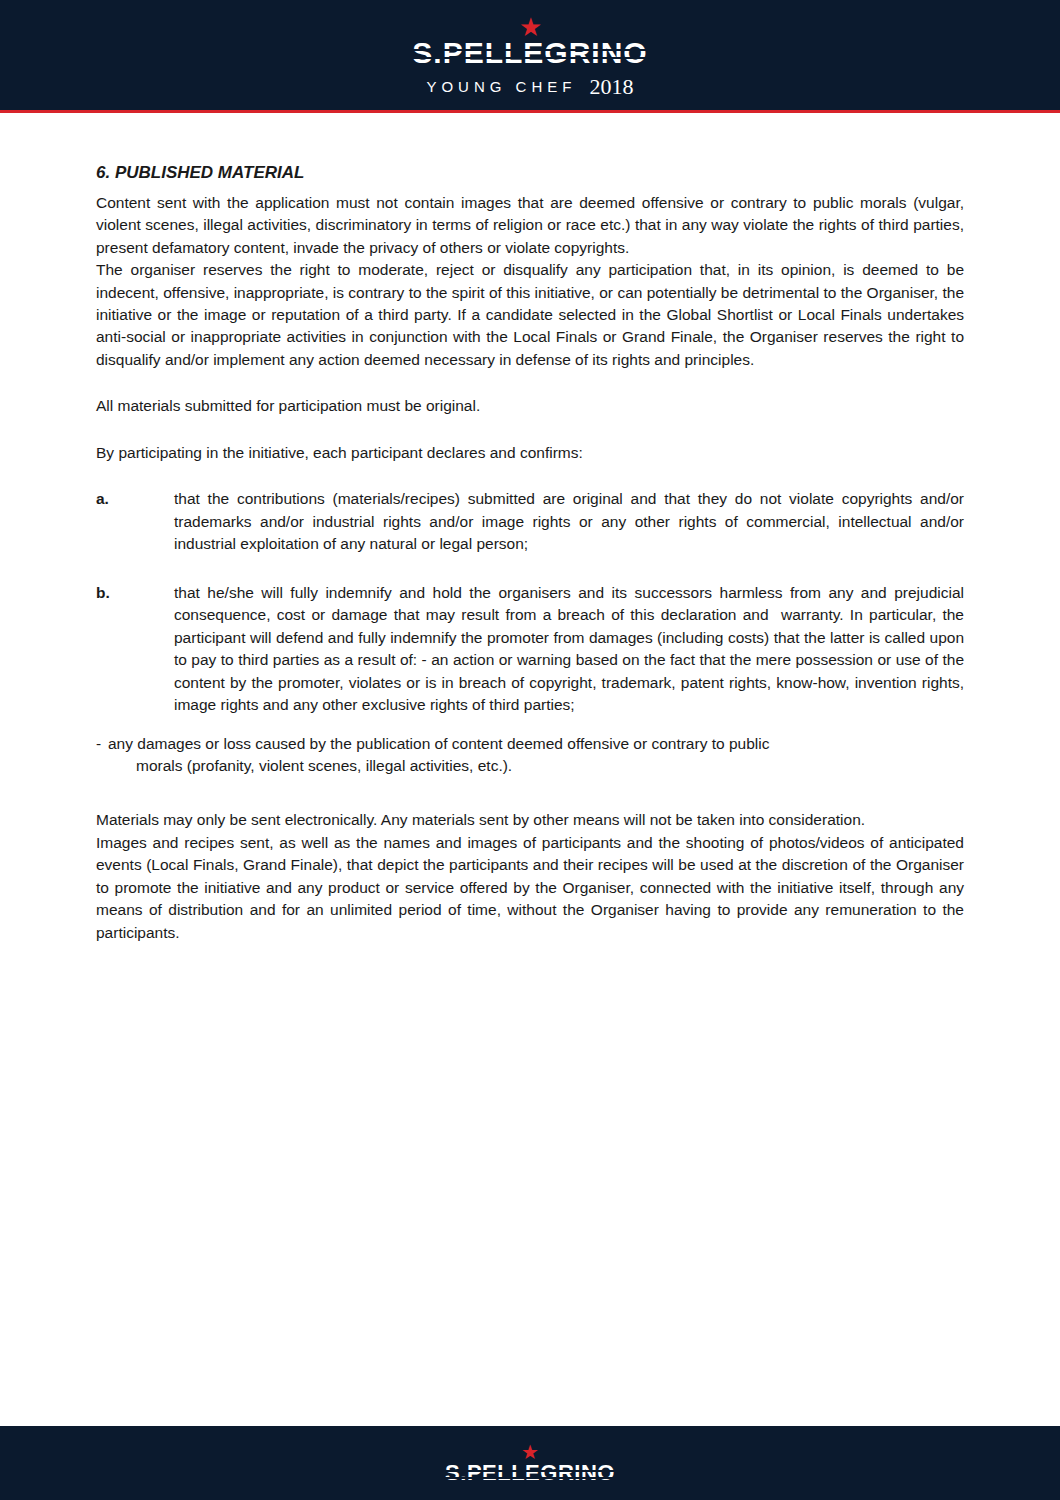★
S.Pellegrino
Young Chef 2018
6. PUBLISHED MATERIAL
Content sent with the application must not contain images that are deemed offensive or contrary to public morals (vulgar, violent scenes, illegal activities, discriminatory in terms of religion or race etc.) that in any way violate the rights of third parties, present defamatory content, invade the privacy of others or violate copyrights.
The organiser reserves the right to moderate, reject or disqualify any participation that, in its opinion, is deemed to be indecent, offensive, inappropriate, is contrary to the spirit of this initiative, or can potentially be detrimental to the Organiser, the initiative or the image or reputation of a third party. If a candidate selected in the Global Shortlist or Local Finals undertakes anti-social or inappropriate activities in conjunction with the Local Finals or Grand Finale, the Organiser reserves the right to disqualify and/or implement any action deemed necessary in defense of its rights and principles.
All materials submitted for participation must be original.
By participating in the initiative, each participant declares and confirms:
a.
that the contributions (materials/recipes) submitted are original and that they do not violate copyrights and/or trademarks and/or industrial rights and/or image rights or any other rights of commercial, intellectual and/or industrial exploitation of any natural or legal person;
b.
that he/she will fully indemnify and hold the organisers and its successors harmless from any and prejudicial consequence, cost or damage that may result from a breach of this declaration and warranty. In particular, the participant will defend and fully indemnify the promoter from damages (including costs) that the latter is called upon to pay to third parties as a result of: - an action or warning based on the fact that the mere possession or use of the content by the promoter, violates or is in breach of copyright, trademark, patent rights, know-how, invention rights, image rights and any other exclusive rights of third parties;
any damages or loss caused by the publication of content deemed offensive or contrary to public morals (profanity, violent scenes, illegal activities, etc.).
Materials may only be sent electronically. Any materials sent by other means will not be taken into consideration.
Images and recipes sent, as well as the names and images of participants and the shooting of photos/videos of anticipated events (Local Finals, Grand Finale), that depict the participants and their recipes will be used at the discretion of the Organiser to promote the initiative and any product or service offered by the Organiser, connected with the initiative itself, through any means of distribution and for an unlimited period of time, without the Organiser having to provide any remuneration to the participants.
★
S.Pellegrino